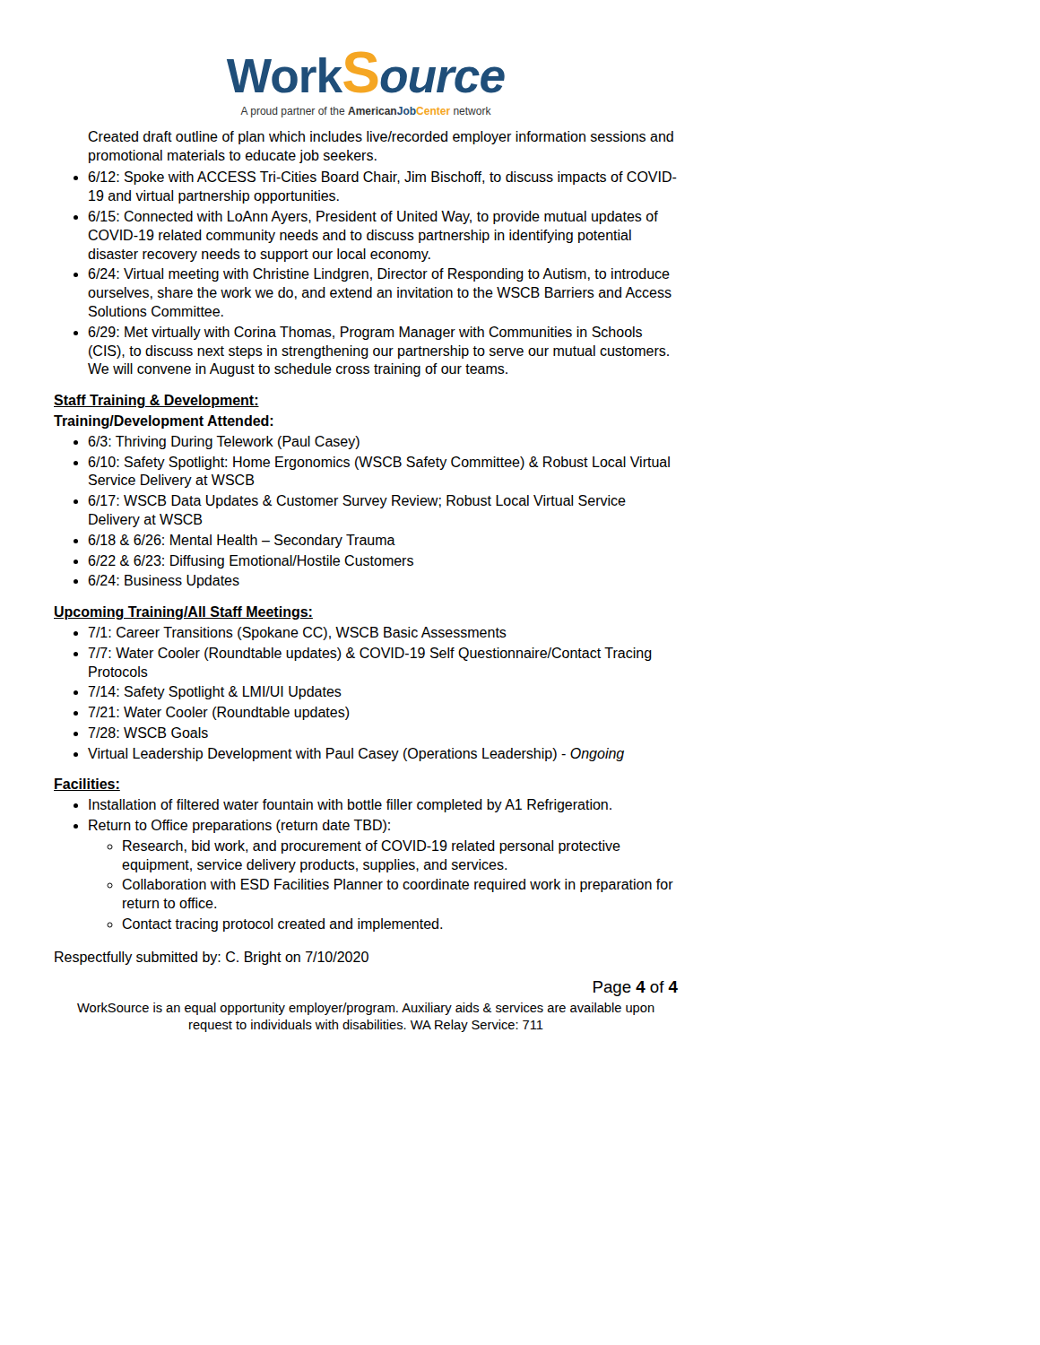Work Source
A proud partner of the American Job Center network
Created draft outline of plan which includes live/recorded employer information sessions and promotional materials to educate job seekers.
6/12: Spoke with ACCESS Tri-Cities Board Chair, Jim Bischoff, to discuss impacts of COVID-19 and virtual partnership opportunities.
6/15: Connected with LoAnn Ayers, President of United Way, to provide mutual updates of COVID-19 related community needs and to discuss partnership in identifying potential disaster recovery needs to support our local economy.
6/24: Virtual meeting with Christine Lindgren, Director of Responding to Autism, to introduce ourselves, share the work we do, and extend an invitation to the WSCB Barriers and Access Solutions Committee.
6/29: Met virtually with Corina Thomas, Program Manager with Communities in Schools (CIS), to discuss next steps in strengthening our partnership to serve our mutual customers. We will convene in August to schedule cross training of our teams.
Staff Training & Development:
Training/Development Attended:
6/3: Thriving During Telework (Paul Casey)
6/10: Safety Spotlight: Home Ergonomics (WSCB Safety Committee) & Robust Local Virtual Service Delivery at WSCB
6/17: WSCB Data Updates & Customer Survey Review; Robust Local Virtual Service Delivery at WSCB
6/18 & 6/26: Mental Health – Secondary Trauma
6/22 & 6/23: Diffusing Emotional/Hostile Customers
6/24: Business Updates
Upcoming Training/All Staff Meetings:
7/1: Career Transitions (Spokane CC), WSCB Basic Assessments
7/7: Water Cooler (Roundtable updates) & COVID-19 Self Questionnaire/Contact Tracing Protocols
7/14: Safety Spotlight & LMI/UI Updates
7/21: Water Cooler (Roundtable updates)
7/28: WSCB Goals
Virtual Leadership Development with Paul Casey (Operations Leadership) - Ongoing
Facilities:
Installation of filtered water fountain with bottle filler completed by A1 Refrigeration.
Return to Office preparations (return date TBD):
Research, bid work, and procurement of COVID-19 related personal protective equipment, service delivery products, supplies, and services.
Collaboration with ESD Facilities Planner to coordinate required work in preparation for return to office.
Contact tracing protocol created and implemented.
Respectfully submitted by: C. Bright on 7/10/2020
Page 4 of 4
WorkSource is an equal opportunity employer/program. Auxiliary aids & services are available upon request to individuals with disabilities. WA Relay Service: 711